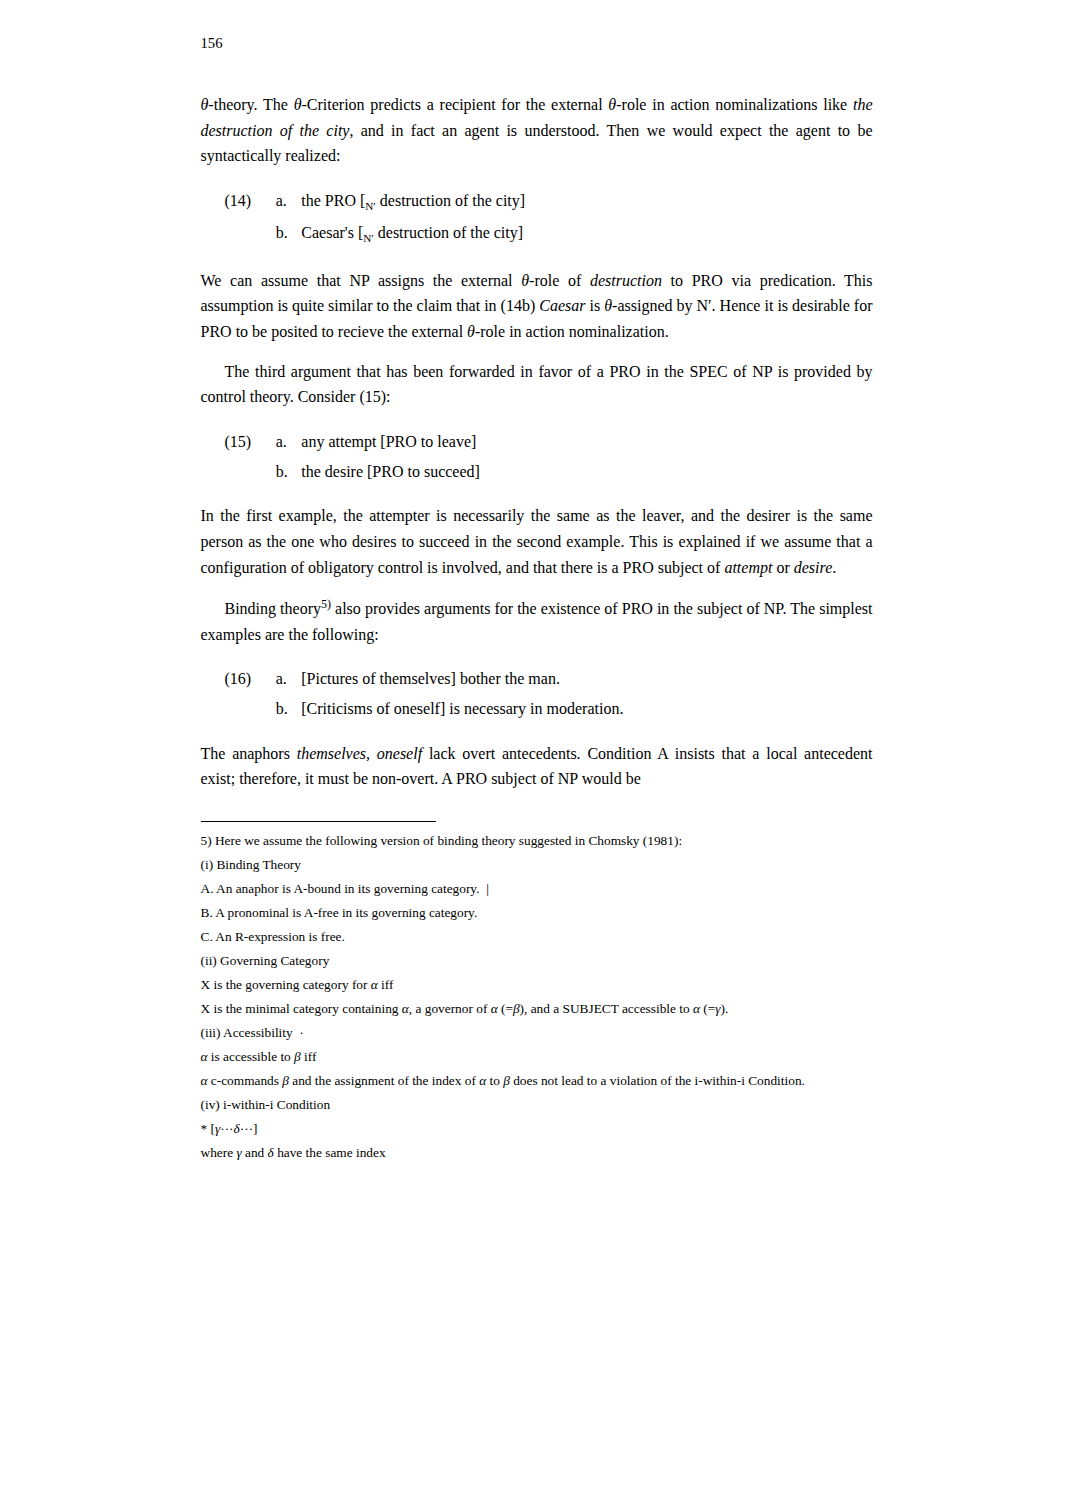156
θ-theory. The θ-Criterion predicts a recipient for the external θ-role in action nominalizations like the destruction of the city, and in fact an agent is understood. Then we would expect the agent to be syntactically realized:
(14) a. the PRO [N′ destruction of the city]
b. Caesar's [N′ destruction of the city]
We can assume that NP assigns the external θ-role of destruction to PRO via predication. This assumption is quite similar to the claim that in (14b) Caesar is θ-assigned by N′. Hence it is desirable for PRO to be posited to recieve the external θ-role in action nominalization.
The third argument that has been forwarded in favor of a PRO in the SPEC of NP is provided by control theory. Consider (15):
(15) a. any attempt [PRO to leave]
b. the desire [PRO to succeed]
In the first example, the attempter is necessarily the same as the leaver, and the desirer is the same person as the one who desires to succeed in the second example. This is explained if we assume that a configuration of obligatory control is involved, and that there is a PRO subject of attempt or desire.
Binding theory5) also provides arguments for the existence of PRO in the subject of NP. The simplest examples are the following:
(16) a.[Pictures of themselves] bother the man.
b.[Criticisms of oneself] is necessary in moderation.
The anaphors themselves, oneself lack overt antecedents. Condition A insists that a local antecedent exist; therefore, it must be non-overt. A PRO subject of NP would be
5) Here we assume the following version of binding theory suggested in Chomsky (1981):
(i) Binding Theory
A. An anaphor is A-bound in its governing category. |
B. A pronominal is A-free in its governing category.
C. An R-expression is free.
(ii) Governing Category
X is the governing category for α iff
X is the minimal category containing α, a governor of α (=β), and a SUBJECT accessible to α (=γ).
(iii) Accessibility ·
α is accessible to β iff
α c-commands β and the assignment of the index of α to β does not lead to a violation of the i-within-i Condition.
(iv) i-within-i Condition
* [γ···δ···]
where γ and δ have the same index